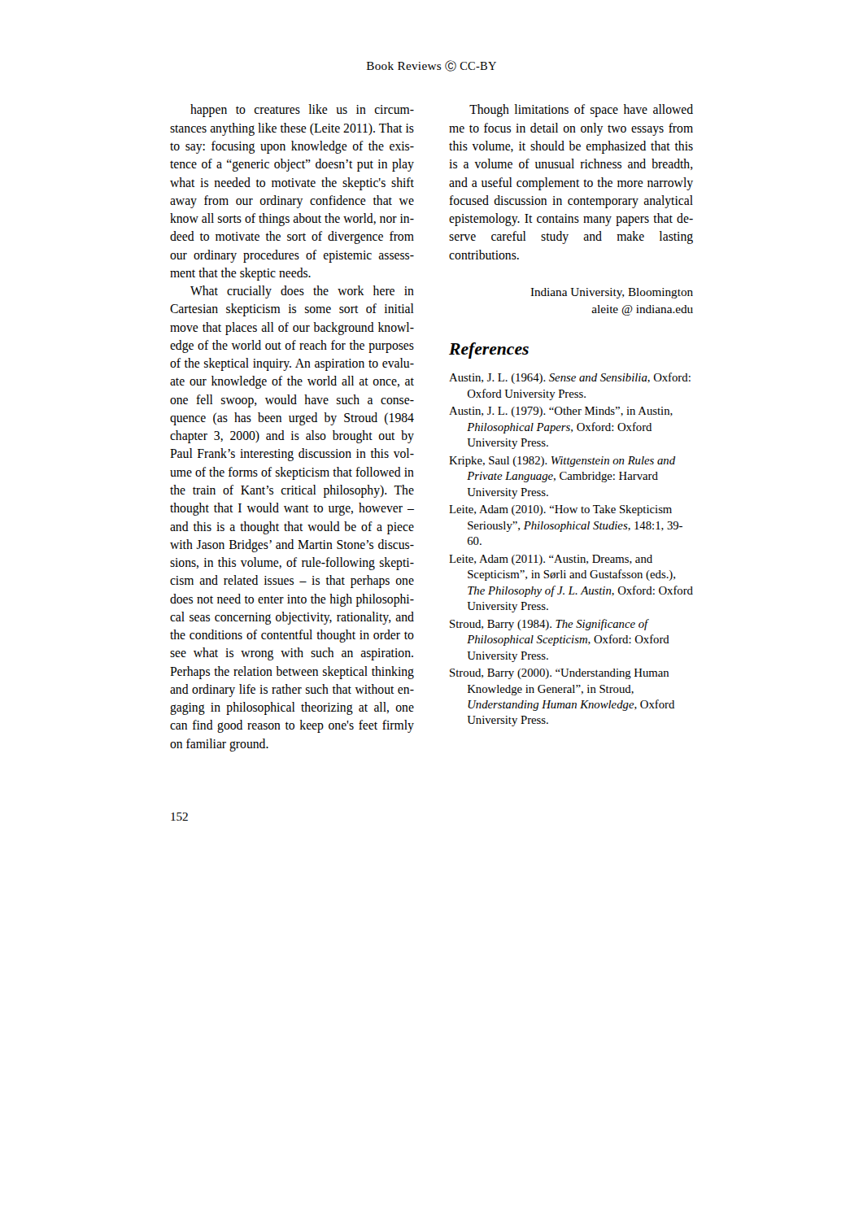Book Reviews Ⓒ CC-BY
happen to creatures like us in circumstances anything like these (Leite 2011). That is to say: focusing upon knowledge of the existence of a “generic object” doesn’t put in play what is needed to motivate the skeptic's shift away from our ordinary confidence that we know all sorts of things about the world, nor indeed to motivate the sort of divergence from our ordinary procedures of epistemic assessment that the skeptic needs.
What crucially does the work here in Cartesian skepticism is some sort of initial move that places all of our background knowledge of the world out of reach for the purposes of the skeptical inquiry. An aspiration to evaluate our knowledge of the world all at once, at one fell swoop, would have such a consequence (as has been urged by Stroud (1984 chapter 3, 2000) and is also brought out by Paul Frank’s interesting discussion in this volume of the forms of skepticism that followed in the train of Kant’s critical philosophy). The thought that I would want to urge, however – and this is a thought that would be of a piece with Jason Bridges’ and Martin Stone’s discussions, in this volume, of rule-following skepticism and related issues – is that perhaps one does not need to enter into the high philosophical seas concerning objectivity, rationality, and the conditions of contentful thought in order to see what is wrong with such an aspiration. Perhaps the relation between skeptical thinking and ordinary life is rather such that without engaging in philosophical theorizing at all, one can find good reason to keep one's feet firmly on familiar ground.
Though limitations of space have allowed me to focus in detail on only two essays from this volume, it should be emphasized that this is a volume of unusual richness and breadth, and a useful complement to the more narrowly focused discussion in contemporary analytical epistemology. It contains many papers that deserve careful study and make lasting contributions.
Indiana University, Bloomington
aleite @ indiana.edu
References
Austin, J. L. (1964). Sense and Sensibilia, Oxford: Oxford University Press.
Austin, J. L. (1979). “Other Minds”, in Austin, Philosophical Papers, Oxford: Oxford University Press.
Kripke, Saul (1982). Wittgenstein on Rules and Private Language, Cambridge: Harvard University Press.
Leite, Adam (2010). “How to Take Skepticism Seriously”, Philosophical Studies, 148:1, 39-60.
Leite, Adam (2011). “Austin, Dreams, and Scepticism”, in Sørli and Gustafsson (eds.), The Philosophy of J. L. Austin, Oxford: Oxford University Press.
Stroud, Barry (1984). The Significance of Philosophical Scepticism, Oxford: Oxford University Press.
Stroud, Barry (2000). “Understanding Human Knowledge in General”, in Stroud, Understanding Human Knowledge, Oxford University Press.
152